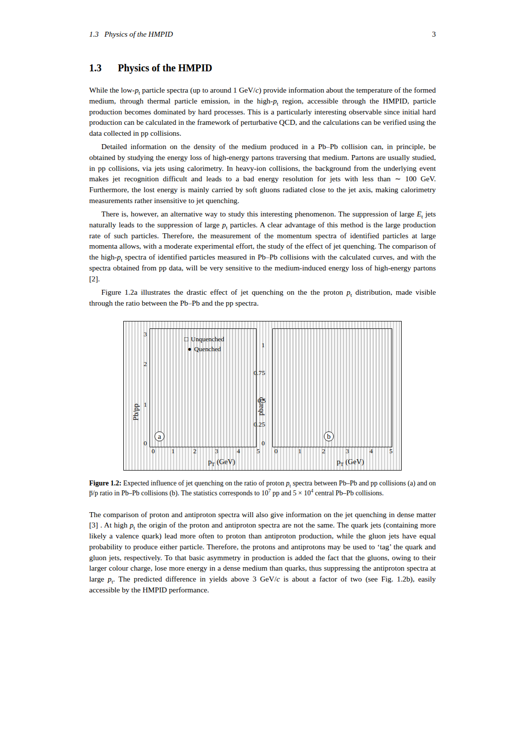1.3 Physics of the HMPID 3
1.3 Physics of the HMPID
While the low-pt particle spectra (up to around 1 GeV/c) provide information about the temperature of the formed medium, through thermal particle emission, in the high-pt region, accessible through the HMPID, particle production becomes dominated by hard processes. This is a particularly interesting observable since initial hard production can be calculated in the framework of perturbative QCD, and the calculations can be verified using the data collected in pp collisions.
Detailed information on the density of the medium produced in a Pb–Pb collision can, in principle, be obtained by studying the energy loss of high-energy partons traversing that medium. Partons are usually studied, in pp collisions, via jets using calorimetry. In heavy-ion collisions, the background from the underlying event makes jet recognition difficult and leads to a bad energy resolution for jets with less than ∼ 100 GeV. Furthermore, the lost energy is mainly carried by soft gluons radiated close to the jet axis, making calorimetry measurements rather insensitive to jet quenching.
There is, however, an alternative way to study this interesting phenomenon. The suppression of large Et jets naturally leads to the suppression of large pt particles. A clear advantage of this method is the large production rate of such particles. Therefore, the measurement of the momentum spectra of identified particles at large momenta allows, with a moderate experimental effort, the study of the effect of jet quenching. The comparison of the high-pt spectra of identified particles measured in Pb–Pb collisions with the calculated curves, and with the spectra obtained from pp data, will be very sensitive to the medium-induced energy loss of high-energy partons [2].
Figure 1.2a illustrates the drastic effect of jet quenching on the the proton pt distribution, made visible through the ratio between the Pb–Pb and the pp spectra.
Pb/pp
pbar/p
□ Unquenched
● Quenched
3
2
1
0
0
1
2
3
4
5
1
0.75
0.5
0.25
0
0
1
2
3
4
5
a
b
pT (GeV)
pT (GeV)
Figure 1.2: Expected influence of jet quenching on the ratio of proton pt spectra between Pb–Pb and pp collisions (a) and on p̅/p ratio in Pb–Pb collisions (b). The statistics corresponds to 107 pp and 5 × 104 central Pb–Pb collisions.
The comparison of proton and antiproton spectra will also give information on the jet quenching in dense matter [3] . At high pt the origin of the proton and antiproton spectra are not the same. The quark jets (containing more likely a valence quark) lead more often to proton than antiproton production, while the gluon jets have equal probability to produce either particle. Therefore, the protons and antiprotons may be used to ‘tag’ the quark and gluon jets, respectively. To that basic asymmetry in production is added the fact that the gluons, owing to their larger colour charge, lose more energy in a dense medium than quarks, thus suppressing the antiproton spectra at large pt. The predicted difference in yields above 3 GeV/c is about a factor of two (see Fig. 1.2b), easily accessible by the HMPID performance.